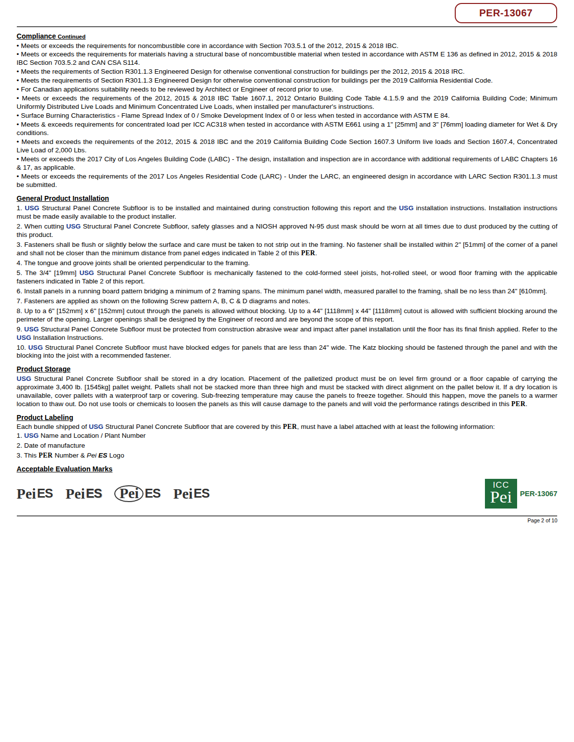PER-13067
Compliance Continued
• Meets or exceeds the requirements for noncombustible core in accordance with Section 703.5.1 of the 2012, 2015 & 2018 IBC.
• Meets or exceeds the requirements for materials having a structural base of noncombustible material when tested in accordance with ASTM E 136 as defined in 2012, 2015 & 2018 IBC Section 703.5.2 and CAN CSA S114.
• Meets the requirements of Section R301.1.3 Engineered Design for otherwise conventional construction for buildings per the 2012, 2015 & 2018 IRC.
• Meets the requirements of Section R301.1.3 Engineered Design for otherwise conventional construction for buildings per the 2019 California Residential Code.
• For Canadian applications suitability needs to be reviewed by Architect or Engineer of record prior to use.
• Meets or exceeds the requirements of the 2012, 2015 & 2018 IBC Table 1607.1, 2012 Ontario Building Code Table 4.1.5.9 and the 2019 California Building Code; Minimum Uniformly Distributed Live Loads and Minimum Concentrated Live Loads, when installed per manufacturer's instructions.
• Surface Burning Characteristics - Flame Spread Index of 0 / Smoke Development Index of 0 or less when tested in accordance with ASTM E 84.
• Meets & exceeds requirements for concentrated load per ICC AC318 when tested in accordance with ASTM E661 using a 1" [25mm] and 3" [76mm] loading diameter for Wet & Dry conditions.
• Meets and exceeds the requirements of the 2012, 2015 & 2018 IBC and the 2019 California Building Code Section 1607.3 Uniform live loads and Section 1607.4, Concentrated Live Load of 2,000 Lbs.
• Meets or exceeds the 2017 City of Los Angeles Building Code (LABC) - The design, installation and inspection are in accordance with additional requirements of LABC Chapters 16 & 17, as applicable.
• Meets or exceeds the requirements of the 2017 Los Angeles Residential Code (LARC) - Under the LARC, an engineered design in accordance with LARC Section R301.1.3 must be submitted.
General Product Installation
1. USG Structural Panel Concrete Subfloor is to be installed and maintained during construction following this report and the USG installation instructions. Installation instructions must be made easily available to the product installer.
2. When cutting USG Structural Panel Concrete Subfloor, safety glasses and a NIOSH approved N-95 dust mask should be worn at all times due to dust produced by the cutting of this product.
3. Fasteners shall be flush or slightly below the surface and care must be taken to not strip out in the framing. No fastener shall be installed within 2" [51mm] of the corner of a panel and shall not be closer than the minimum distance from panel edges indicated in Table 2 of this PER.
4. The tongue and groove joints shall be oriented perpendicular to the framing.
5. The 3/4" [19mm] USG Structural Panel Concrete Subfloor is mechanically fastened to the cold-formed steel joists, hot-rolled steel, or wood floor framing with the applicable fasteners indicated in Table 2 of this report.
6. Install panels in a running board pattern bridging a minimum of 2 framing spans. The minimum panel width, measured parallel to the framing, shall be no less than 24" [610mm].
7. Fasteners are applied as shown on the following Screw pattern A, B, C & D diagrams and notes.
8. Up to a 6" [152mm] x 6" [152mm] cutout through the panels is allowed without blocking. Up to a 44" [1118mm] x 44" [1118mm] cutout is allowed with sufficient blocking around the perimeter of the opening. Larger openings shall be designed by the Engineer of record and are beyond the scope of this report.
9. USG Structural Panel Concrete Subfloor must be protected from construction abrasive wear and impact after panel installation until the floor has its final finish applied. Refer to the USG Installation Instructions.
10. USG Structural Panel Concrete Subfloor must have blocked edges for panels that are less than 24" wide. The Katz blocking should be fastened through the panel and with the blocking into the joist with a recommended fastener.
Product Storage
USG Structural Panel Concrete Subfloor shall be stored in a dry location. Placement of the palletized product must be on level firm ground or a floor capable of carrying the approximate 3,400 lb. [1545kg] pallet weight. Pallets shall not be stacked more than three high and must be stacked with direct alignment on the pallet below it. If a dry location is unavailable, cover pallets with a waterproof tarp or covering. Sub-freezing temperature may cause the panels to freeze together. Should this happen, move the panels to a warmer location to thaw out. Do not use tools or chemicals to loosen the panels as this will cause damage to the panels and will void the performance ratings described in this PER.
Product Labeling
Each bundle shipped of USG Structural Panel Concrete Subfloor that are covered by this PER, must have a label attached with at least the following information:
1. USG Name and Location / Plant Number
2. Date of manufacture
3. This PER Number & Pei ES Logo
Acceptable Evaluation Marks
Pei ES
Pei ES
Pei ES
Pei ES
ICC Pei
PER-13067
Page 2 of 10